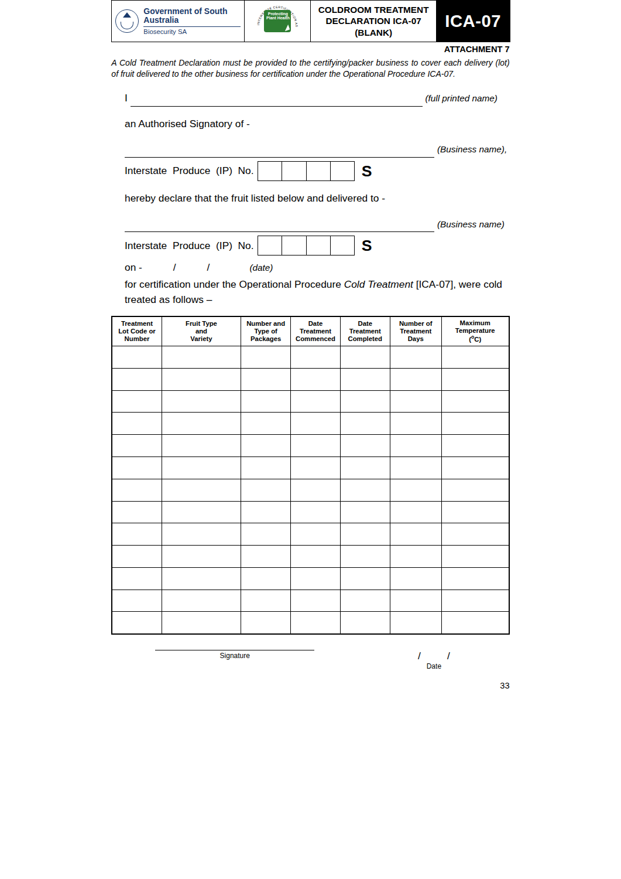Government of South Australia
Biosecurity SA
INTERSTATE CERTIFICATION ASSURANCE
Protecting
Plant Health
COLDROOM TREATMENT
DECLARATION ICA-07
(BLANK)
ICA-07
ATTACHMENT 7
A Cold Treatment Declaration must be provided to the certifying/packer business to cover each delivery (lot) of fruit delivered to the other business for certification under the Operational Procedure ICA-07.
I (full printed name)
an Authorised Signatory of -
(Business name),
Interstate Produce (IP) No. S
hereby declare that the fruit listed below and delivered to -
(Business name)
Interstate Produce (IP) No. S
on -//(date)
for certification under the Operational Procedure Cold Treatment [ICA-07], were cold treated as follows –
| Treatment Lot Code or Number | Fruit Type and Variety | Number and Type of Packages | Date Treatment Commenced | Date Treatment Completed | Number of Treatment Days | Maximum Temperature ( o C) |
| --- | --- | --- | --- | --- | --- | --- |
Signature
/ /
Date
33